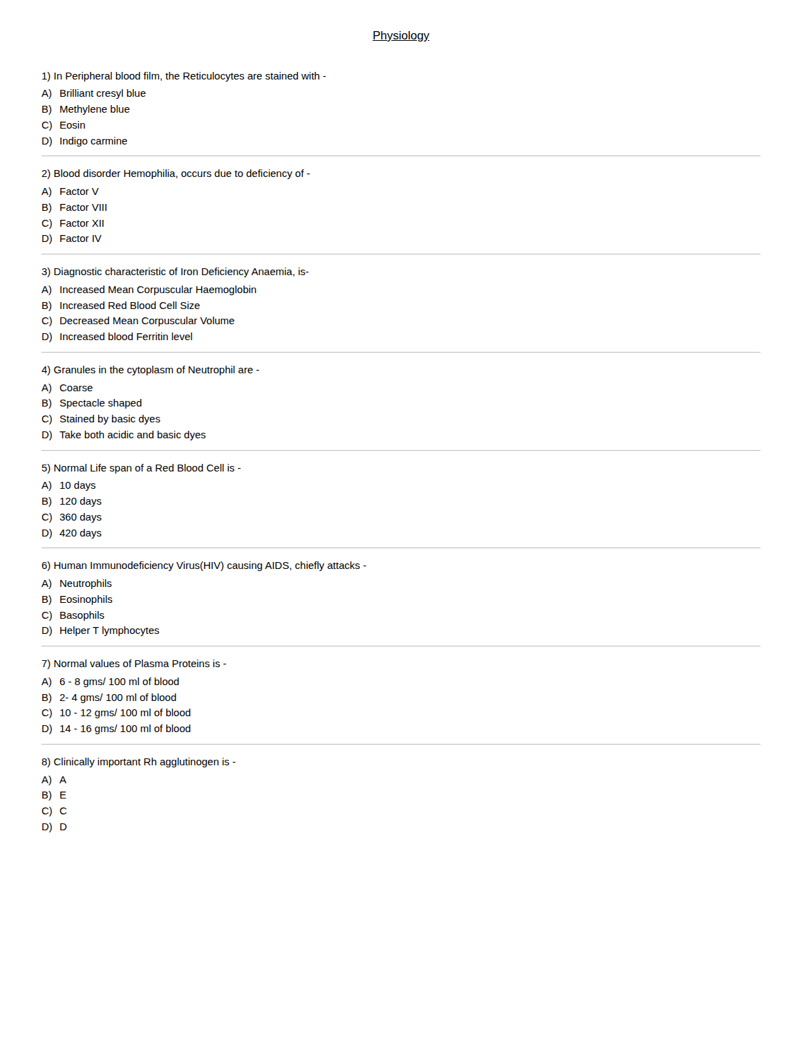Physiology
1) In Peripheral blood film, the Reticulocytes are stained with -
A) Brilliant cresyl blue
B) Methylene blue
C) Eosin
D) Indigo carmine
2) Blood disorder Hemophilia, occurs due to deficiency of -
A) Factor V
B) Factor VIII
C) Factor XII
D) Factor IV
3) Diagnostic characteristic of Iron Deficiency Anaemia, is-
A) Increased Mean Corpuscular Haemoglobin
B) Increased Red Blood Cell Size
C) Decreased Mean Corpuscular Volume
D) Increased blood Ferritin level
4) Granules in the cytoplasm of Neutrophil are -
A) Coarse
B) Spectacle shaped
C) Stained by basic dyes
D) Take both acidic and basic dyes
5) Normal Life span of a Red Blood Cell is -
A) 10 days
B) 120 days
C) 360 days
D) 420 days
6) Human Immunodeficiency Virus(HIV) causing AIDS, chiefly attacks -
A) Neutrophils
B) Eosinophils
C) Basophils
D) Helper T lymphocytes
7) Normal values of Plasma Proteins is -
A) 6 - 8 gms/ 100 ml of blood
B) 2- 4 gms/ 100 ml of blood
C) 10 - 12 gms/ 100 ml of blood
D) 14 - 16 gms/ 100 ml of blood
8) Clinically important Rh agglutinogen is -
A) A
B) E
C) C
D) D